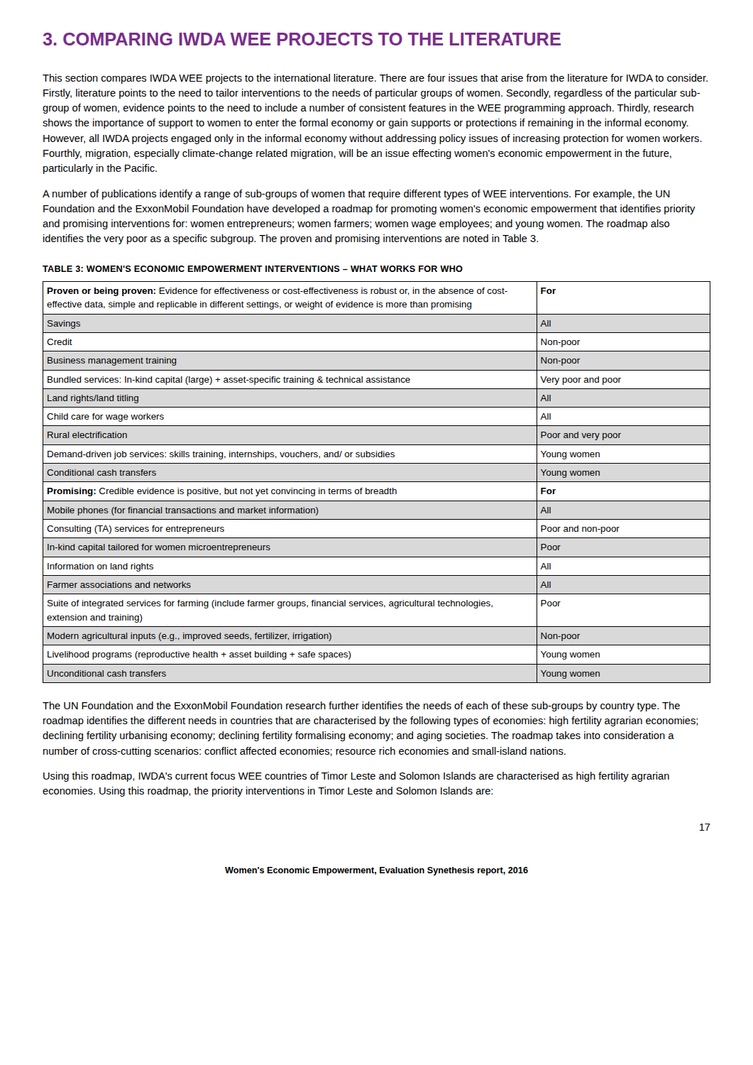3. COMPARING IWDA WEE PROJECTS TO THE LITERATURE
This section compares IWDA WEE projects to the international literature. There are four issues that arise from the literature for IWDA to consider. Firstly, literature points to the need to tailor interventions to the needs of particular groups of women. Secondly, regardless of the particular sub-group of women, evidence points to the need to include a number of consistent features in the WEE programming approach. Thirdly, research shows the importance of support to women to enter the formal economy or gain supports or protections if remaining in the informal economy. However, all IWDA projects engaged only in the informal economy without addressing policy issues of increasing protection for women workers. Fourthly, migration, especially climate-change related migration, will be an issue effecting women's economic empowerment in the future, particularly in the Pacific.
A number of publications identify a range of sub-groups of women that require different types of WEE interventions. For example, the UN Foundation and the ExxonMobil Foundation have developed a roadmap for promoting women's economic empowerment that identifies priority and promising interventions for: women entrepreneurs; women farmers; women wage employees; and young women. The roadmap also identifies the very poor as a specific subgroup. The proven and promising interventions are noted in Table 3.
TABLE 3: WOMEN'S ECONOMIC EMPOWERMENT INTERVENTIONS – WHAT WORKS FOR WHO
| Proven or being proven: Evidence for effectiveness or cost-effectiveness is robust or, in the absence of cost-effective data, simple and replicable in different settings, or weight of evidence is more than promising | For |
| Savings | All |
| Credit | Non-poor |
| Business management training | Non-poor |
| Bundled services: In-kind capital (large) + asset-specific training & technical assistance | Very poor and poor |
| Land rights/land titling | All |
| Child care for wage workers | All |
| Rural electrification | Poor and very poor |
| Demand-driven job services: skills training, internships, vouchers, and/ or subsidies | Young women |
| Conditional cash transfers | Young women |
| Promising: Credible evidence is positive, but not yet convincing in terms of breadth | For |
| Mobile phones (for financial transactions and market information) | All |
| Consulting (TA) services for entrepreneurs | Poor and non-poor |
| In-kind capital tailored for women microentrepreneurs | Poor |
| Information on land rights | All |
| Farmer associations and networks | All |
| Suite of integrated services for farming (include farmer groups, financial services, agricultural technologies, extension and training) | Poor |
| Modern agricultural inputs (e.g., improved seeds, fertilizer, irrigation) | Non-poor |
| Livelihood programs (reproductive health + asset building + safe spaces) | Young women |
| Unconditional cash transfers | Young women |
The UN Foundation and the ExxonMobil Foundation research further identifies the needs of each of these sub-groups by country type. The roadmap identifies the different needs in countries that are characterised by the following types of economies: high fertility agrarian economies; declining fertility urbanising economy; declining fertility formalising economy; and aging societies. The roadmap takes into consideration a number of cross-cutting scenarios: conflict affected economies; resource rich economies and small-island nations.
Using this roadmap, IWDA's current focus WEE countries of Timor Leste and Solomon Islands are characterised as high fertility agrarian economies. Using this roadmap, the priority interventions in Timor Leste and Solomon Islands are:
17
Women's Economic Empowerment, Evaluation Synethesis report, 2016